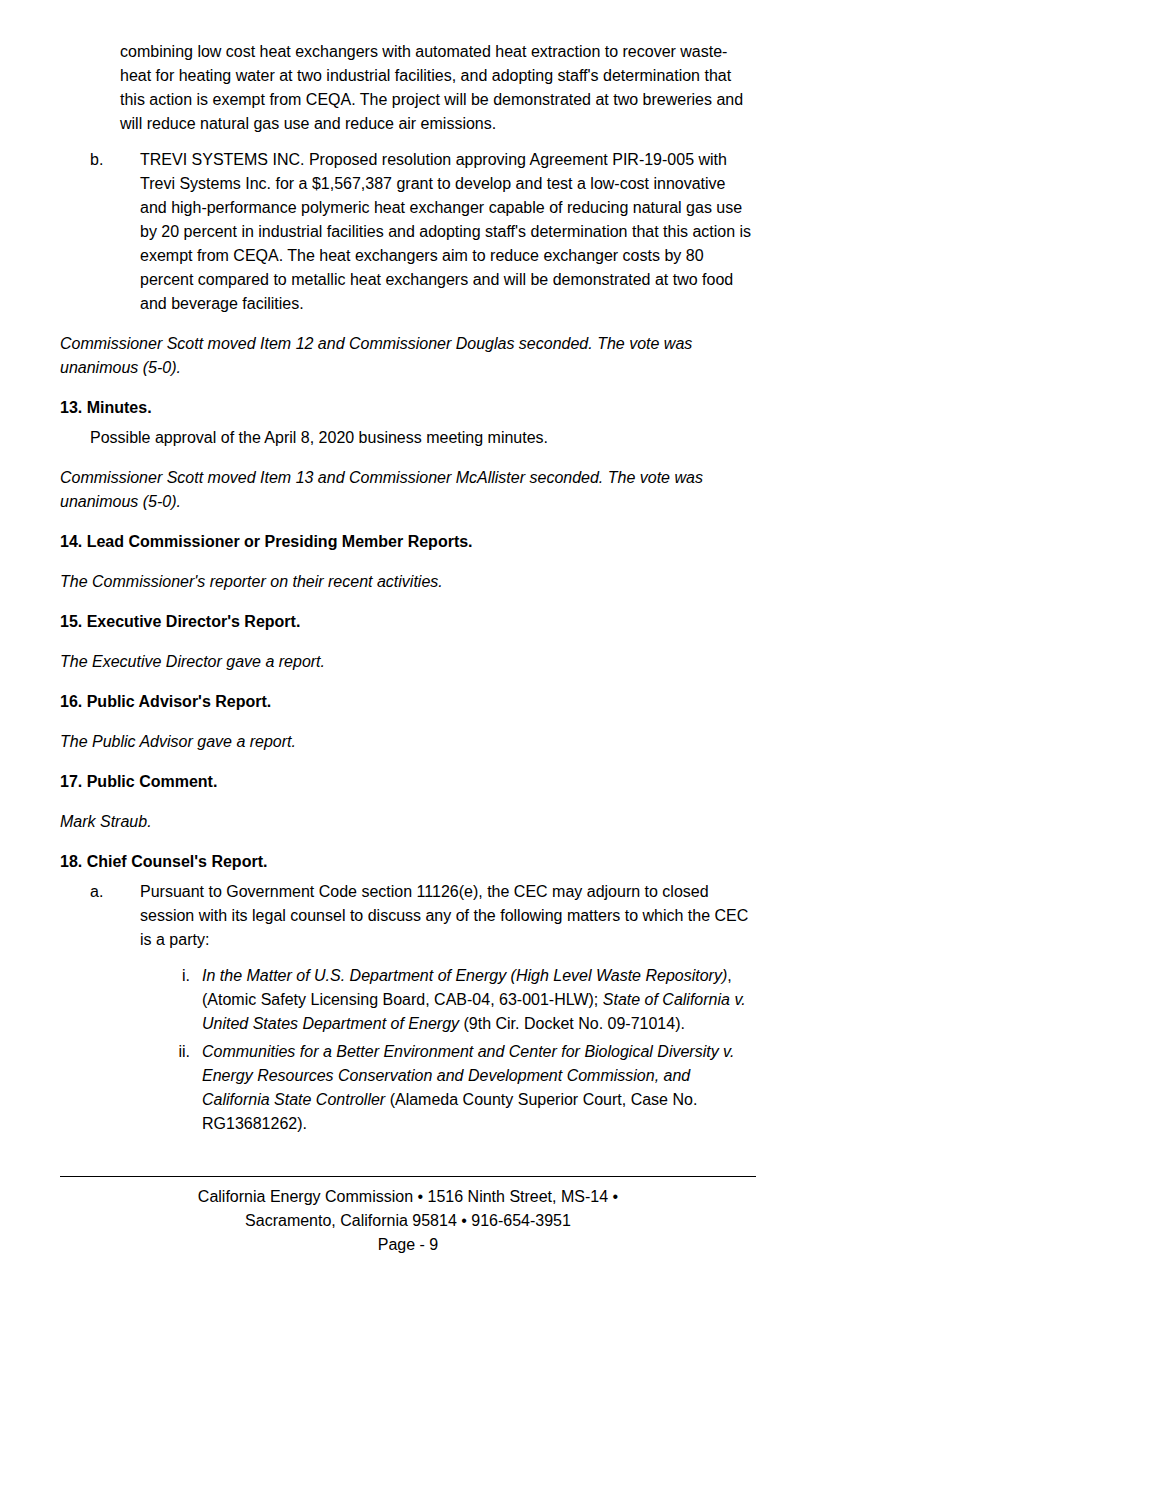combining low cost heat exchangers with automated heat extraction to recover waste-heat for heating water at two industrial facilities, and adopting staff's determination that this action is exempt from CEQA. The project will be demonstrated at two breweries and will reduce natural gas use and reduce air emissions.
b.
TREVI SYSTEMS INC. Proposed resolution approving Agreement PIR-19-005 with Trevi Systems Inc. for a $1,567,387 grant to develop and test a low-cost innovative and high-performance polymeric heat exchanger capable of reducing natural gas use by 20 percent in industrial facilities and adopting staff's determination that this action is exempt from CEQA. The heat exchangers aim to reduce exchanger costs by 80 percent compared to metallic heat exchangers and will be demonstrated at two food and beverage facilities.
Commissioner Scott moved Item 12 and Commissioner Douglas seconded. The vote was unanimous (5-0).
13. Minutes.
Possible approval of the April 8, 2020 business meeting minutes.
Commissioner Scott moved Item 13 and Commissioner McAllister seconded. The vote was unanimous (5-0).
14. Lead Commissioner or Presiding Member Reports.
The Commissioner's reporter on their recent activities.
15. Executive Director's Report.
The Executive Director gave a report.
16. Public Advisor's Report.
The Public Advisor gave a report.
17. Public Comment.
Mark Straub.
18. Chief Counsel's Report.
a.
Pursuant to Government Code section 11126(e), the CEC may adjourn to closed session with its legal counsel to discuss any of the following matters to which the CEC is a party:
i.
In the Matter of U.S. Department of Energy (High Level Waste Repository), (Atomic Safety Licensing Board, CAB-04, 63-001-HLW); State of California v. United States Department of Energy (9th Cir. Docket No. 09-71014).
ii.
Communities for a Better Environment and Center for Biological Diversity v. Energy Resources Conservation and Development Commission, and California State Controller (Alameda County Superior Court, Case No. RG13681262).
California Energy Commission • 1516 Ninth Street, MS-14 •
Sacramento, California 95814 • 916-654-3951
Page - 9